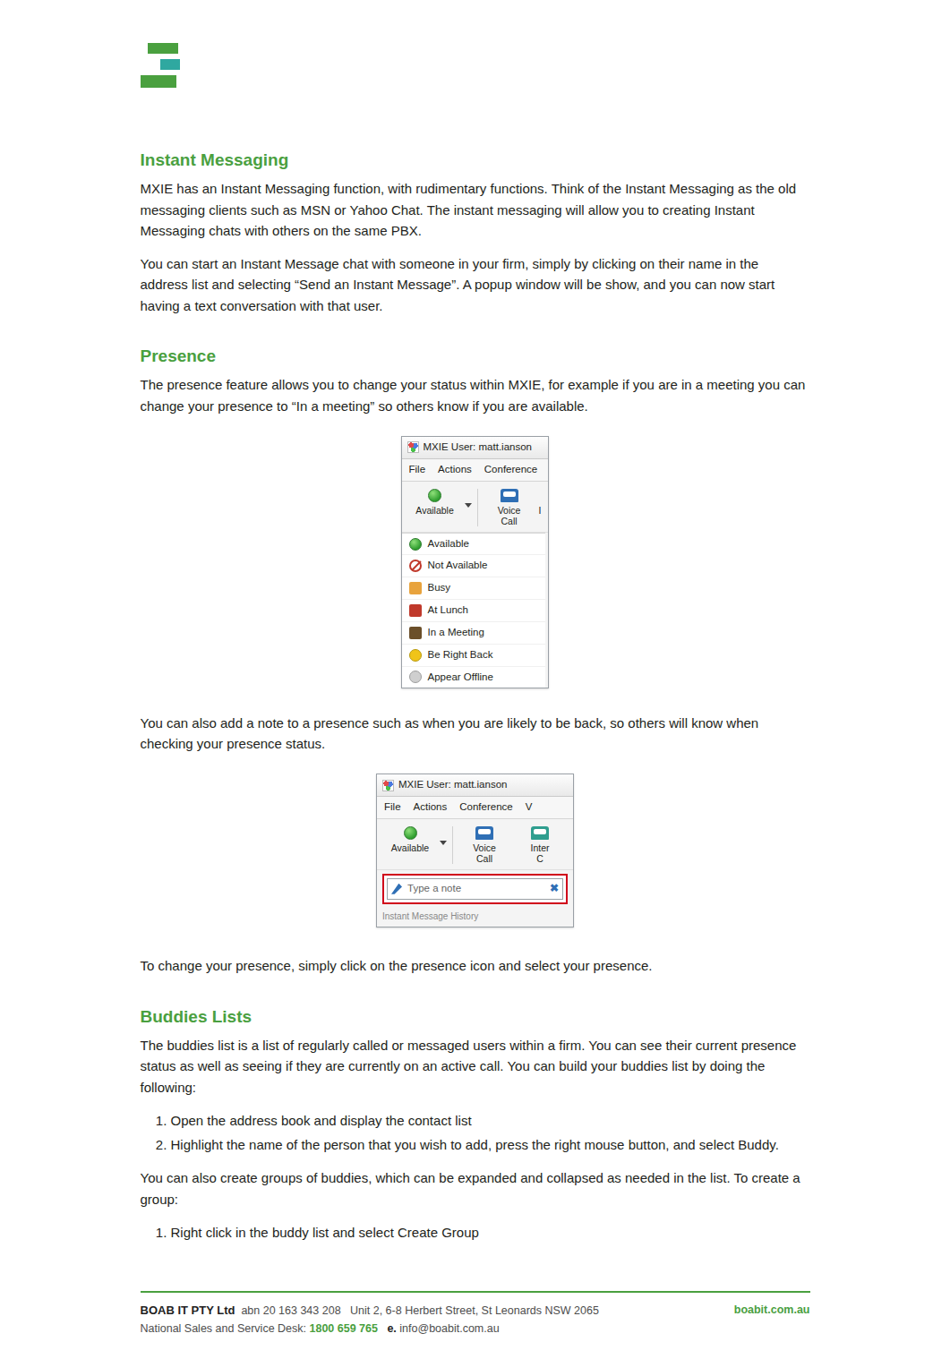Instant Messaging
MXIE has an Instant Messaging function, with rudimentary functions. Think of the Instant Messaging as the old messaging clients such as MSN or Yahoo Chat. The instant messaging will allow you to creating Instant Messaging chats with others on the same PBX.
You can start an Instant Message chat with someone in your firm, simply by clicking on their name in the address list and selecting “Send an Instant Message”. A popup window will be show, and you can now start having a text conversation with that user.
Presence
The presence feature allows you to change your status within MXIE, for example if you are in a meeting you can change your presence to “In a meeting” so others know if you are available.
MXIE User: matt.ianson
File Actions Conference
Available
Voice
Call
I
Available
Not Available
Busy
At Lunch
In a Meeting
Be Right Back
Appear Offline
You can also add a note to a presence such as when you are likely to be back, so others will know when checking your presence status.
MXIE User: matt.ianson
File Actions Conference V
Available
Voice
Call
Inter
C
Type a note✖
Instant Message History
To change your presence, simply click on the presence icon and select your presence.
Buddies Lists
The buddies list is a list of regularly called or messaged users within a firm. You can see their current presence status as well as seeing if they are currently on an active call. You can build your buddies list by doing the following:
Open the address book and display the contact list
Highlight the name of the person that you wish to add, press the right mouse button, and select Buddy.
You can also create groups of buddies, which can be expanded and collapsed as needed in the list. To create a group:
Right click in the buddy list and select Create Group
BOAB IT PTY Ltd abn 20 163 343 208 Unit 2, 6-8 Herbert Street, St Leonards NSW 2065
National Sales and Service Desk: 1800 659 765 e. info@boabit.com.au
boabit.com.au